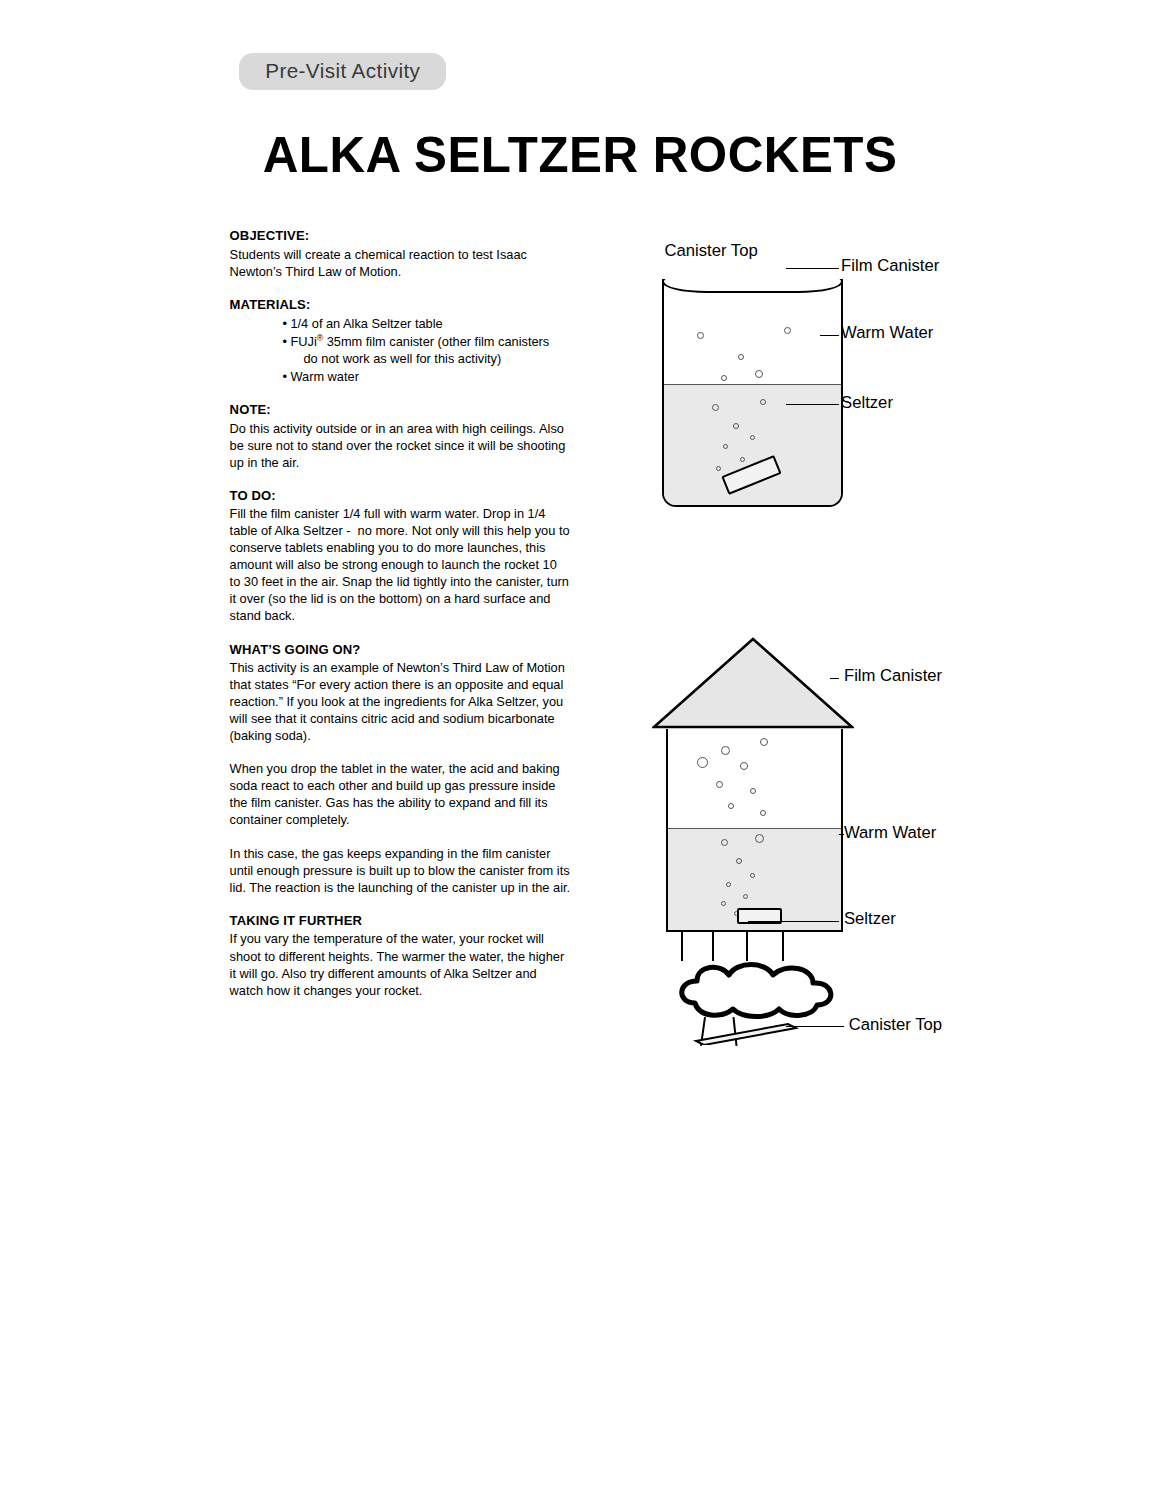Pre-Visit Activity
ALKA SELTZER ROCKETS
OBJECTIVE:
Students will create a chemical reaction to test Isaac Newton’s Third Law of Motion.
MATERIALS:
• 1/4 of an Alka Seltzer table
• FUJi® 35mm film canister (other film canisters do not work as well for this activity)
• Warm water
NOTE:
Do this activity outside or in an area with high ceilings. Also be sure not to stand over the rocket since it will be shooting up in the air.
TO DO:
Fill the film canister 1/4 full with warm water. Drop in 1/4 table of Alka Seltzer - no more. Not only will this help you to conserve tablets enabling you to do more launches, this amount will also be strong enough to launch the rocket 10 to 30 feet in the air. Snap the lid tightly into the canister, turn it over (so the lid is on the bottom) on a hard surface and stand back.
WHAT’S GOING ON?
This activity is an example of Newton’s Third Law of Motion that states “For every action there is an opposite and equal reaction.” If you look at the ingredients for Alka Seltzer, you will see that it contains citric acid and sodium bicarbonate (baking soda).
When you drop the tablet in the water, the acid and baking soda react to each other and build up gas pressure inside the film canister. Gas has the ability to expand and fill its container completely.
In this case, the gas keeps expanding in the film canister until enough pressure is built up to blow the canister from its lid. The reaction is the launching of the canister up in the air.
TAKING IT FURTHER
If you vary the temperature of the water, your rocket will shoot to different heights. The warmer the water, the higher it will go. Also try different amounts of Alka Seltzer and watch how it changes your rocket.
Canister Top
Film Canister
Warm Water
Seltzer
Film Canister
Warm Water
Seltzer
Canister Top